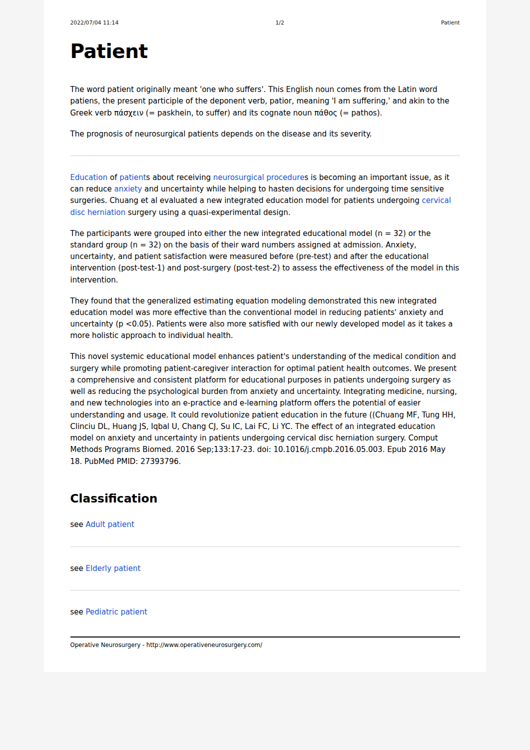2022/07/04 11:14
1/2
Patient
Patient
The word patient originally meant 'one who suffers'. This English noun comes from the Latin word patiens, the present participle of the deponent verb, patior, meaning 'I am suffering,' and akin to the Greek verb πάσχειν (= paskhein, to suffer) and its cognate noun πάθος (= pathos).
The prognosis of neurosurgical patients depends on the disease and its severity.
Education of patients about receiving neurosurgical procedures is becoming an important issue, as it can reduce anxiety and uncertainty while helping to hasten decisions for undergoing time sensitive surgeries. Chuang et al evaluated a new integrated education model for patients undergoing cervical disc herniation surgery using a quasi-experimental design.
The participants were grouped into either the new integrated educational model (n = 32) or the standard group (n = 32) on the basis of their ward numbers assigned at admission. Anxiety, uncertainty, and patient satisfaction were measured before (pre-test) and after the educational intervention (post-test-1) and post-surgery (post-test-2) to assess the effectiveness of the model in this intervention.
They found that the generalized estimating equation modeling demonstrated this new integrated education model was more effective than the conventional model in reducing patients' anxiety and uncertainty (p <0.05). Patients were also more satisfied with our newly developed model as it takes a more holistic approach to individual health.
This novel systemic educational model enhances patient's understanding of the medical condition and surgery while promoting patient-caregiver interaction for optimal patient health outcomes. We present a comprehensive and consistent platform for educational purposes in patients undergoing surgery as well as reducing the psychological burden from anxiety and uncertainty. Integrating medicine, nursing, and new technologies into an e-practice and e-learning platform offers the potential of easier understanding and usage. It could revolutionize patient education in the future ((Chuang MF, Tung HH, Clinciu DL, Huang JS, Iqbal U, Chang CJ, Su IC, Lai FC, Li YC. The effect of an integrated education model on anxiety and uncertainty in patients undergoing cervical disc herniation surgery. Comput Methods Programs Biomed. 2016 Sep;133:17-23. doi: 10.1016/j.cmpb.2016.05.003. Epub 2016 May 18. PubMed PMID: 27393796.
Classification
see Adult patient
see Elderly patient
see Pediatric patient
Operative Neurosurgery - http://www.operativeneurosurgery.com/